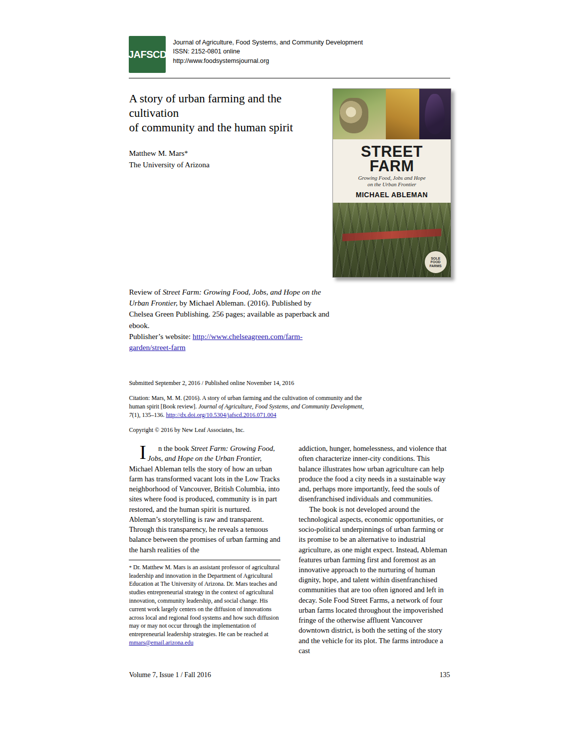JAFSCD
Journal of Agriculture, Food Systems, and Community Development
ISSN: 2152-0801 online
http://www.foodsystemsjournal.org
A story of urban farming and the cultivation
of community and the human spirit
Matthew M. Mars* The University of Arizona
Street Farm
Growing Food, Jobs and Hope
on the Urban Frontier
MICHAEL ABLEMAN
SOLE
FOOD
FARMS
Review of Street Farm: Growing Food, Jobs, and Hope on the Urban Frontier, by Michael Ableman. (2016). Published by Chelsea Green Publishing. 256 pages; available as paperback and ebook.
Publisher’s website: http://www.chelseagreen.com/farm-garden/street-farm
Submitted September 2, 2016 / Published online November 14, 2016
Citation: Mars, M. M. (2016). A story of urban farming and the cultivation of community and the human spirit [Book review]. Journal of Agriculture, Food Systems, and Community Development, 7(1), 135–136. http://dx.doi.org/10.5304/jafscd.2016.071.004
Copyright © 2016 by New Leaf Associates, Inc.
In the book Street Farm: Growing Food, Jobs, and Hope on the Urban Frontier, Michael Ableman tells the story of how an urban farm has transformed vacant lots in the Low Tracks neighborhood of Vancouver, British Columbia, into sites where food is produced, community is in part restored, and the human spirit is nurtured. Ableman’s storytelling is raw and transparent. Through this transparency, he reveals a tenuous balance between the promises of urban farming and the harsh realities of the
* Dr. Matthew M. Mars is an assistant professor of agricultural leadership and innovation in the Department of Agricultural Education at The University of Arizona. Dr. Mars teaches and studies entrepreneurial strategy in the context of agricultural innovation, community leadership, and social change. His current work largely centers on the diffusion of innovations across local and regional food systems and how such diffusion may or may not occur through the implementation of entrepreneurial leadership strategies. He can be reached at mmars@email.arizona.edu
addiction, hunger, homelessness, and violence that often characterize inner-city conditions. This balance illustrates how urban agriculture can help produce the food a city needs in a sustainable way and, perhaps more importantly, feed the souls of disenfranchised individuals and communities.
The book is not developed around the technological aspects, economic opportunities, or socio-political underpinnings of urban farming or its promise to be an alternative to industrial agriculture, as one might expect. Instead, Ableman features urban farming first and foremost as an innovative approach to the nurturing of human dignity, hope, and talent within disenfranchised communities that are too often ignored and left in decay. Sole Food Street Farms, a network of four urban farms located throughout the impoverished fringe of the otherwise affluent Vancouver downtown district, is both the setting of the story and the vehicle for its plot. The farms introduce a cast
Volume 7, Issue 1 / Fall 2016
135